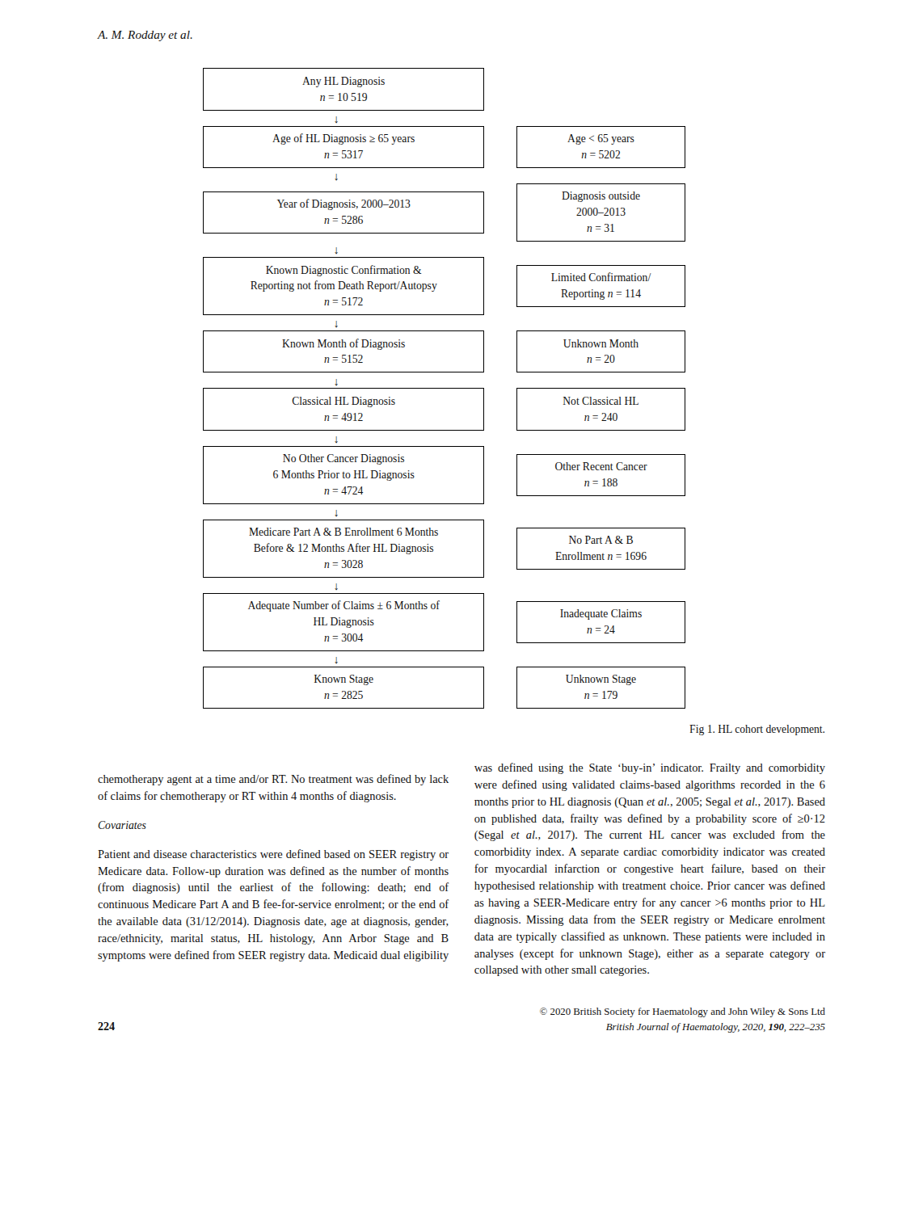A. M. Rodday et al.
Any HL Diagnosis
n = 10 519
↓
Age of HL Diagnosis ≥ 65 years
n = 5317
Age < 65 years
n = 5202
↓
Year of Diagnosis, 2000–2013
n = 5286
Diagnosis outside
2000–2013
n = 31
↓
Known Diagnostic Confirmation &
Reporting not from Death Report/Autopsy
n = 5172
Limited Confirmation/
Reporting n = 114
↓
Known Month of Diagnosis
n = 5152
Unknown Month
n = 20
↓
Classical HL Diagnosis
n = 4912
Not Classical HL
n = 240
↓
No Other Cancer Diagnosis
6 Months Prior to HL Diagnosis
n = 4724
Other Recent Cancer
n = 188
↓
Medicare Part A & B Enrollment 6 Months
Before & 12 Months After HL Diagnosis
n = 3028
No Part A & B
Enrollment n = 1696
↓
Adequate Number of Claims ± 6 Months of
HL Diagnosis
n = 3004
Inadequate Claims
n = 24
↓
Known Stage
n = 2825
Unknown Stage
n = 179
Fig 1. HL cohort development.
chemotherapy agent at a time and/or RT. No treatment was defined by lack of claims for chemotherapy or RT within 4 months of diagnosis.
Covariates
Patient and disease characteristics were defined based on SEER registry or Medicare data. Follow-up duration was defined as the number of months (from diagnosis) until the earliest of the following: death; end of continuous Medicare Part A and B fee-for-service enrolment; or the end of the available data (31/12/2014). Diagnosis date, age at diagnosis, gender, race/ethnicity, marital status, HL histology, Ann Arbor Stage and B symptoms were defined from SEER registry data. Medicaid dual eligibility was defined using the State ‘buy-in’ indicator. Frailty and comorbidity were defined using validated claims-based algorithms recorded in the 6 months prior to HL diagnosis (Quan et al., 2005; Segal et al., 2017). Based on published data, frailty was defined by a probability score of ≥0·12 (Segal et al., 2017). The current HL cancer was excluded from the comorbidity index. A separate cardiac comorbidity indicator was created for myocardial infarction or congestive heart failure, based on their hypothesised relationship with treatment choice. Prior cancer was defined as having a SEER-Medicare entry for any cancer >6 months prior to HL diagnosis. Missing data from the SEER registry or Medicare enrolment data are typically classified as unknown. These patients were included in analyses (except for unknown Stage), either as a separate category or collapsed with other small categories.
224
© 2020 British Society for Haematology and John Wiley & Sons Ltd
British Journal of Haematology, 2020, 190, 222–235